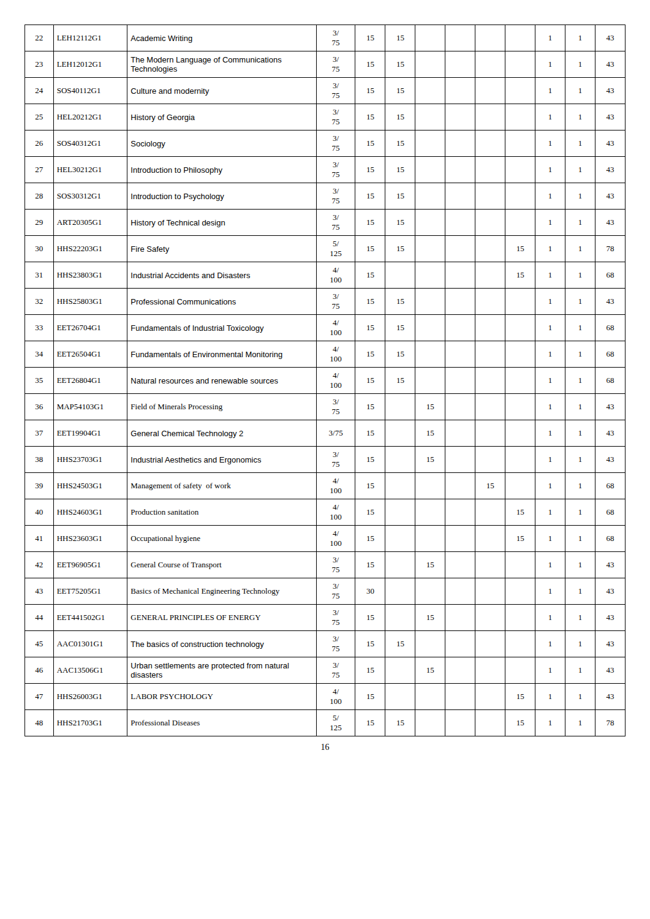| 22 | LEH12112G1 | Academic Writing | 3/ 75 | 15 | 15 | | | | | 1 | 1 | 43 |
| 23 | LEH12012G1 | The Modern Language of Communications Technologies | 3/ 75 | 15 | 15 | | | | | 1 | 1 | 43 |
| 24 | SOS40112G1 | Culture and modernity | 3/ 75 | 15 | 15 | | | | | 1 | 1 | 43 |
| 25 | HEL20212G1 | History of Georgia | 3/ 75 | 15 | 15 | | | | | 1 | 1 | 43 |
| 26 | SOS40312G1 | Sociology | 3/ 75 | 15 | 15 | | | | | 1 | 1 | 43 |
| 27 | HEL30212G1 | Introduction to Philosophy | 3/ 75 | 15 | 15 | | | | | 1 | 1 | 43 |
| 28 | SOS30312G1 | Introduction to Psychology | 3/ 75 | 15 | 15 | | | | | 1 | 1 | 43 |
| 29 | ART20305G1 | History of Technical design | 3/ 75 | 15 | 15 | | | | | 1 | 1 | 43 |
| 30 | HHS22203G1 | Fire Safety | 5/ 125 | 15 | 15 | | | | 15 | 1 | 1 | 78 |
| 31 | HHS23803G1 | Industrial Accidents and Disasters | 4/ 100 | 15 | | | | | 15 | 1 | 1 | 68 |
| 32 | HHS25803G1 | Professional Communications | 3/ 75 | 15 | 15 | | | | | 1 | 1 | 43 |
| 33 | EET26704G1 | Fundamentals of Industrial Toxicology | 4/ 100 | 15 | 15 | | | | | 1 | 1 | 68 |
| 34 | EET26504G1 | Fundamentals of Environmental Monitoring | 4/ 100 | 15 | 15 | | | | | 1 | 1 | 68 |
| 35 | EET26804G1 | Natural resources and renewable sources | 4/ 100 | 15 | 15 | | | | | 1 | 1 | 68 |
| 36 | MAP54103G1 | Field of Minerals Processing | 3/ 75 | 15 | | 15 | | | | 1 | 1 | 43 |
| 37 | EET19904G1 | General Chemical Technology 2 | 3/75 | 15 | | 15 | | | | 1 | 1 | 43 |
| 38 | HHS23703G1 | Industrial Aesthetics and Ergonomics | 3/ 75 | 15 | | 15 | | | | 1 | 1 | 43 |
| 39 | HHS24503G1 | Management of safety of work | 4/ 100 | 15 | | | | 15 | | 1 | 1 | 68 |
| 40 | HHS24603G1 | Production sanitation | 4/ 100 | 15 | | | | | 15 | 1 | 1 | 68 |
| 41 | HHS23603G1 | Occupational hygiene | 4/ 100 | 15 | | | | | 15 | 1 | 1 | 68 |
| 42 | EET96905G1 | General Course of Transport | 3/ 75 | 15 | | 15 | | | | 1 | 1 | 43 |
| 43 | EET75205G1 | Basics of Mechanical Engineering Technology | 3/ 75 | 30 | | | | | | 1 | 1 | 43 |
| 44 | EET441502G1 | GENERAL PRINCIPLES OF ENERGY | 3/ 75 | 15 | | 15 | | | | 1 | 1 | 43 |
| 45 | AAC01301G1 | The basics of construction technology | 3/ 75 | 15 | 15 | | | | | 1 | 1 | 43 |
| 46 | AAC13506G1 | Urban settlements are protected from natural disasters | 3/ 75 | 15 | | 15 | | | | 1 | 1 | 43 |
| 47 | HHS26003G1 | LABOR PSYCHOLOGY | 4/ 100 | 15 | | | | | 15 | 1 | 1 | 43 |
| 48 | HHS21703G1 | Professional Diseases | 5/ 125 | 15 | 15 | | | | 15 | 1 | 1 | 78 |
16